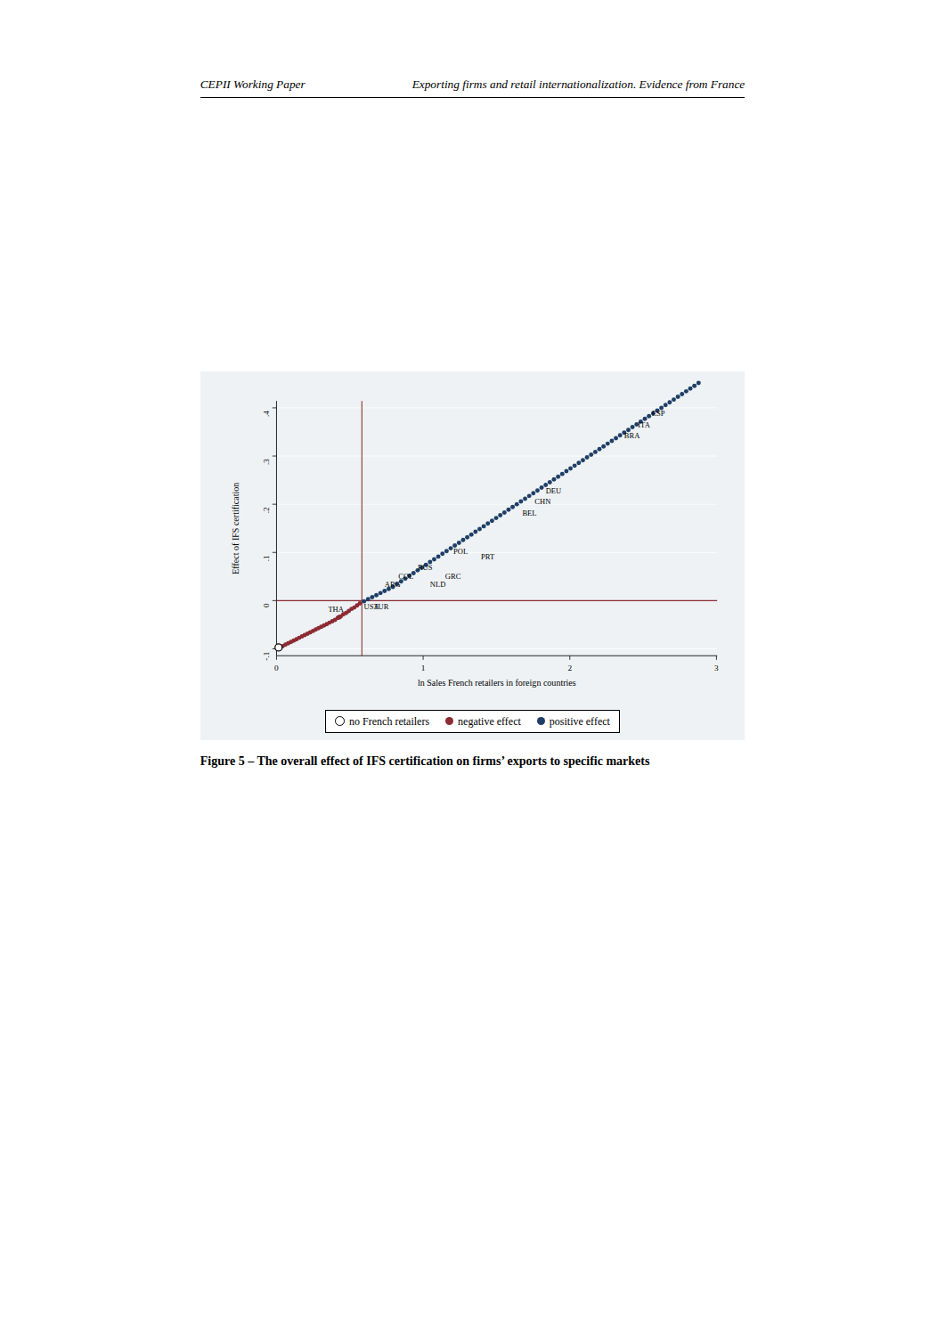CEPII Working Paper Exporting firms and retail internationalization. Evidence from France
.4 .3 .2 .1 0 -.1 Effect of IFS certification 0 1 2 3 ln Sales French retailers in foreign countries THA USA TUR ARG COL RUS NLD GRC POL PRT BEL CHN DEU BRA ITA ESP
no French retailers negative effect positive effect
Figure 5 – The overall effect of IFS certification on firms’ exports to specific markets